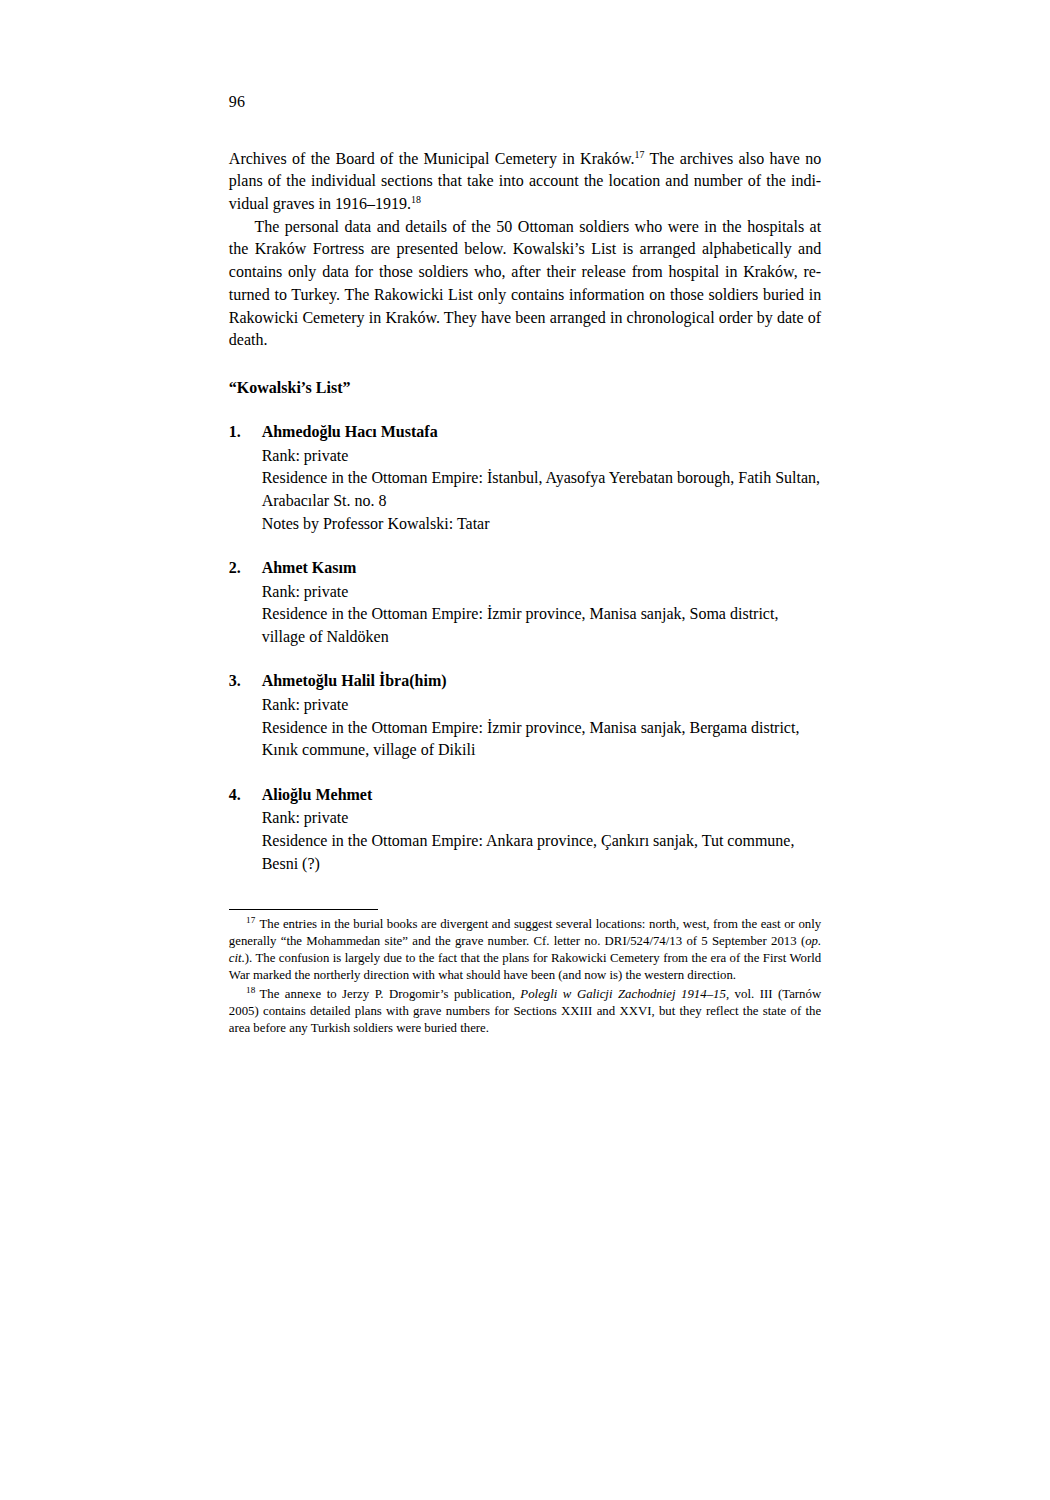96
Archives of the Board of the Municipal Cemetery in Kraków.17 The archives also have no plans of the individual sections that take into account the location and number of the individual graves in 1916–1919.18
The personal data and details of the 50 Ottoman soldiers who were in the hospitals at the Kraków Fortress are presented below. Kowalski’s List is arranged alphabetically and contains only data for those soldiers who, after their release from hospital in Kraków, returned to Turkey. The Rakowicki List only contains information on those soldiers buried in Rakowicki Cemetery in Kraków. They have been arranged in chronological order by date of death.
“Kowalski’s List”
1. Ahmedoğlu Hacı Mustafa Rank: private Residence in the Ottoman Empire: İstanbul, Ayasofya Yerebatan borough, Fatih Sultan, Arabacılar St. no. 8 Notes by Professor Kowalski: Tatar
2. Ahmet Kasım Rank: private Residence in the Ottoman Empire: İzmir province, Manisa sanjak, Soma district, village of Naldöken
3. Ahmetoğlu Halil İbra(him) Rank: private Residence in the Ottoman Empire: İzmir province, Manisa sanjak, Bergama district, Kınık commune, village of Dikili
4. Alioğlu Mehmet Rank: private Residence in the Ottoman Empire: Ankara province, Çankırı sanjak, Tut commune, Besni (?)
17The entries in the burial books are divergent and suggest several locations: north, west, from the east or only generally “the Mohammedan site” and the grave number. Cf. letter no. DRI/524/74/13 of 5 September 2013 (op. cit.). The confusion is largely due to the fact that the plans for Rakowicki Cemetery from the era of the First World War marked the northerly direction with what should have been (and now is) the western direction.
18The annexe to Jerzy P. Drogomir’s publication, Polegli w Galicji Zachodniej 1914–15, vol. III (Tarnów 2005) contains detailed plans with grave numbers for Sections XXIII and XXVI, but they reflect the state of the area before any Turkish soldiers were buried there.